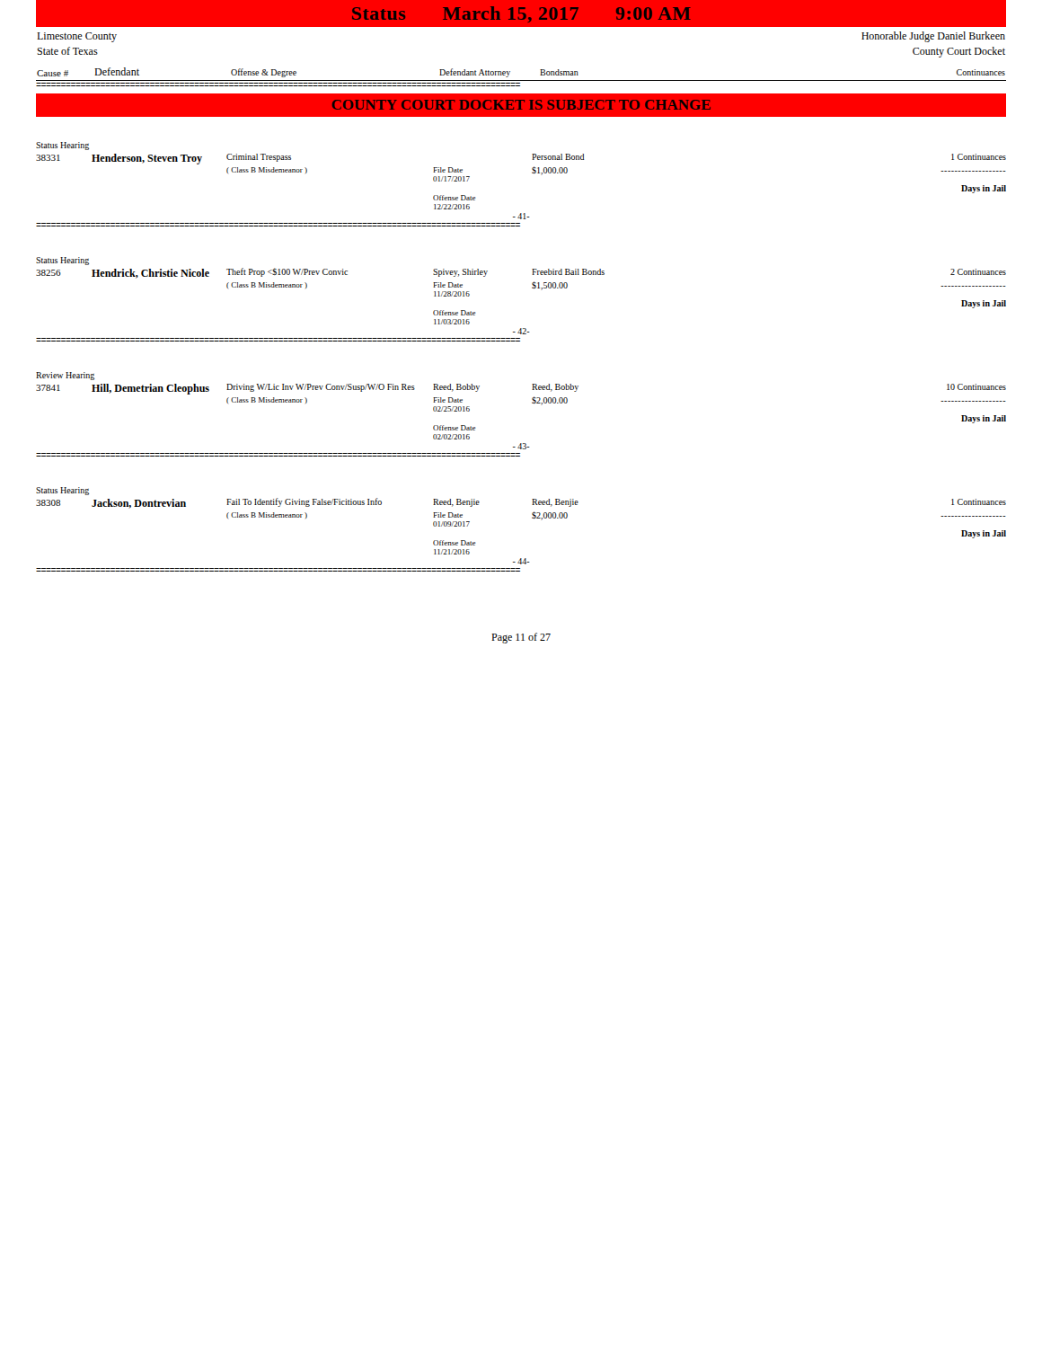Status March 15, 2017 9:00 AM
| Limestone County | Honorable Judge Daniel Burkeen |
| State of Texas | County Court Docket |
| Cause # | Defendant | Offense & Degree | Defendant Attorney | Bondsman | Continuances |
==================================================================================================
COUNTY COURT DOCKET IS SUBJECT TO CHANGE
Status Hearing
| 38331 | Henderson, Steven Troy | Criminal Trespass | | Personal Bond | 1 Continuances |
| | | ( Class B Misdemeanor ) | File Date 01/17/2017 | $1,000.00 | ------------------- |
| | | | | | Days in Jail |
| | | | Offense Date 12/22/2016 | | |
- 41-
==================================================================================================
Status Hearing
| 38256 | Hendrick, Christie Nicole | Theft Prop <$100 W/Prev Convic | Spivey, Shirley | Freebird Bail Bonds | 2 Continuances |
| | | ( Class B Misdemeanor ) | File Date 11/28/2016 | $1,500.00 | ------------------- |
| | | | | | Days in Jail |
| | | | Offense Date 11/03/2016 | | |
- 42-
==================================================================================================
Review Hearing
| 37841 | Hill, Demetrian Cleophus | Driving W/Lic Inv W/Prev Conv/Susp/W/O Fin Res | Reed, Bobby | Reed, Bobby | 10 Continuances |
| | | ( Class B Misdemeanor ) | File Date 02/25/2016 | $2,000.00 | ------------------- |
| | | | | | Days in Jail |
| | | | Offense Date 02/02/2016 | | |
- 43-
==================================================================================================
Status Hearing
| 38308 | Jackson, Dontrevian | Fail To Identify Giving False/Ficitious Info | Reed, Benjie | Reed, Benjie | 1 Continuances |
| | | ( Class B Misdemeanor ) | File Date 01/09/2017 | $2,000.00 | ------------------- |
| | | | | | Days in Jail |
| | | | Offense Date 11/21/2016 | | |
- 44-
==================================================================================================
Page 11 of 27